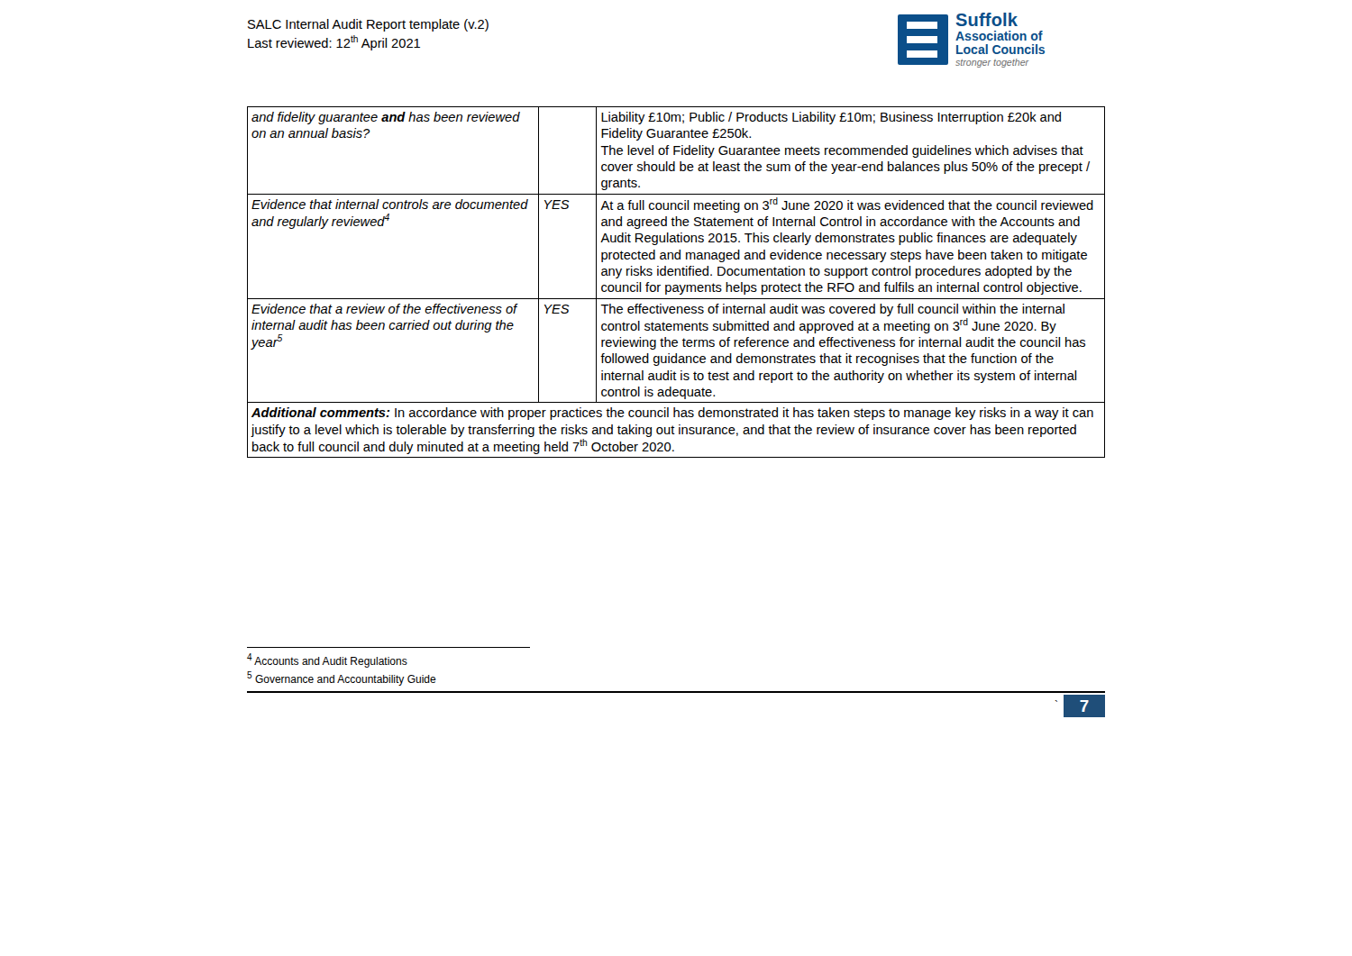SALC Internal Audit Report template (v.2)
Last reviewed: 12th April 2021
Suffolk
Association of
Local Councils
stronger together
| and fidelity guarantee and has been reviewed on an annual basis? | | Liability £10m; Public / Products Liability £10m; Business Interruption £20k and Fidelity Guarantee £250k. The level of Fidelity Guarantee meets recommended guidelines which advises that cover should be at least the sum of the year-end balances plus 50% of the precept / grants. |
| Evidence that internal controls are documented and regularly reviewed 4 | YES | At a full council meeting on 3 rd June 2020 it was evidenced that the council reviewed and agreed the Statement of Internal Control in accordance with the Accounts and Audit Regulations 2015. This clearly demonstrates public finances are adequately protected and managed and evidence necessary steps have been taken to mitigate any risks identified. Documentation to support control procedures adopted by the council for payments helps protect the RFO and fulfils an internal control objective. |
| Evidence that a review of the effectiveness of internal audit has been carried out during the year 5 | YES | The effectiveness of internal audit was covered by full council within the internal control statements submitted and approved at a meeting on 3 rd June 2020. By reviewing the terms of reference and effectiveness for internal audit the council has followed guidance and demonstrates that it recognises that the function of the internal audit is to test and report to the authority on whether its system of internal control is adequate. |
| Additional comments: In accordance with proper practices the council has demonstrated it has taken steps to manage key risks in a way it can justify to a level which is tolerable by transferring the risks and taking out insurance, and that the review of insurance cover has been reported back to full council and duly minuted at a meeting held 7 th October 2020. |
4 Accounts and Audit Regulations
5 Governance and Accountability Guide
` 7